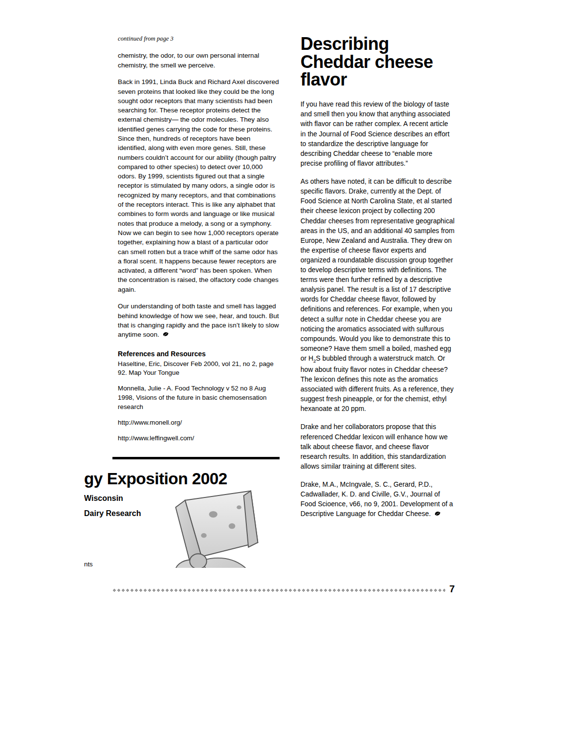continued from page 3
chemistry, the odor, to our own personal internal chemistry, the smell we perceive.
Back in 1991, Linda Buck and Richard Axel discovered seven proteins that looked like they could be the long sought odor receptors that many scientists had been searching for. These receptor proteins detect the external chemistry— the odor molecules. They also identified genes carrying the code for these proteins. Since then, hundreds of receptors have been identified, along with even more genes. Still, these numbers couldn’t account for our ability (though paltry compared to other species) to detect over 10,000 odors. By 1999, scientists figured out that a single receptor is stimulated by many odors, a single odor is recognized by many receptors, and that combinations of the receptors interact. This is like any alphabet that combines to form words and language or like musical notes that produce a melody, a song or a symphony. Now we can begin to see how 1,000 receptors operate together, explaining how a blast of a particular odor can smell rotten but a trace whiff of the same odor has a floral scent. It happens because fewer receptors are activated, a different “word” has been spoken. When the concentration is raised, the olfactory code changes again.
Our understanding of both taste and smell has lagged behind knowledge of how we see, hear, and touch. But that is changing rapidly and the pace isn’t likely to slow anytime soon.
References and Resources
Haseltine, Eric, Discover Feb 2000, vol 21, no 2, page 92. Map Your Tongue
Monnella, Julie - A. Food Technology v 52 no 8 Aug 1998, Visions of the future in basic chemosensation research
http://www.monell.org/
http://www.leffingwell.com/
gy Exposition 2002
Wisconsin
Dairy Research
nts
Describing Cheddar cheese flavor
If you have read this review of the biology of taste and smell then you know that anything associated with flavor can be rather complex. A recent article in the Journal of Food Science describes an effort to standardize the descriptive language for describing Cheddar cheese to “enable more precise profiling of flavor attributes.”
As others have noted, it can be difficult to describe specific flavors. Drake, currently at the Dept. of Food Science at North Carolina State, et al started their cheese lexicon project by collecting 200 Cheddar cheeses from representative geographical areas in the US, and an additional 40 samples from Europe, New Zealand and Australia. They drew on the expertise of cheese flavor experts and organized a roundatable discussion group together to develop descriptive terms with definitions. The terms were then further refined by a descriptive analysis panel. The result is a list of 17 descriptive words for Cheddar cheese flavor, followed by definitions and references. For example, when you detect a sulfur note in Cheddar cheese you are noticing the aromatics associated with sulfurous compounds. Would you like to demonstrate this to someone? Have them smell a boiled, mashed egg or H2S bubbled through a waterstruck match. Or how about fruity flavor notes in Cheddar cheese? The lexicon defines this note as the aromatics associated with different fruits. As a reference, they suggest fresh pineapple, or for the chemist, ethyl hexanoate at 20 ppm.
Drake and her collaborators propose that this referenced Cheddar lexicon will enhance how we talk about cheese flavor, and cheese flavor research results. In addition, this standardization allows similar training at different sites.
Drake, M.A., McIngvale, S. C., Gerard, P.D., Cadwallader, K. D. and Civille, G.V., Journal of Food Scioence, v66, no 9, 2001. Development of a Descriptive Language for Cheddar Cheese.
7